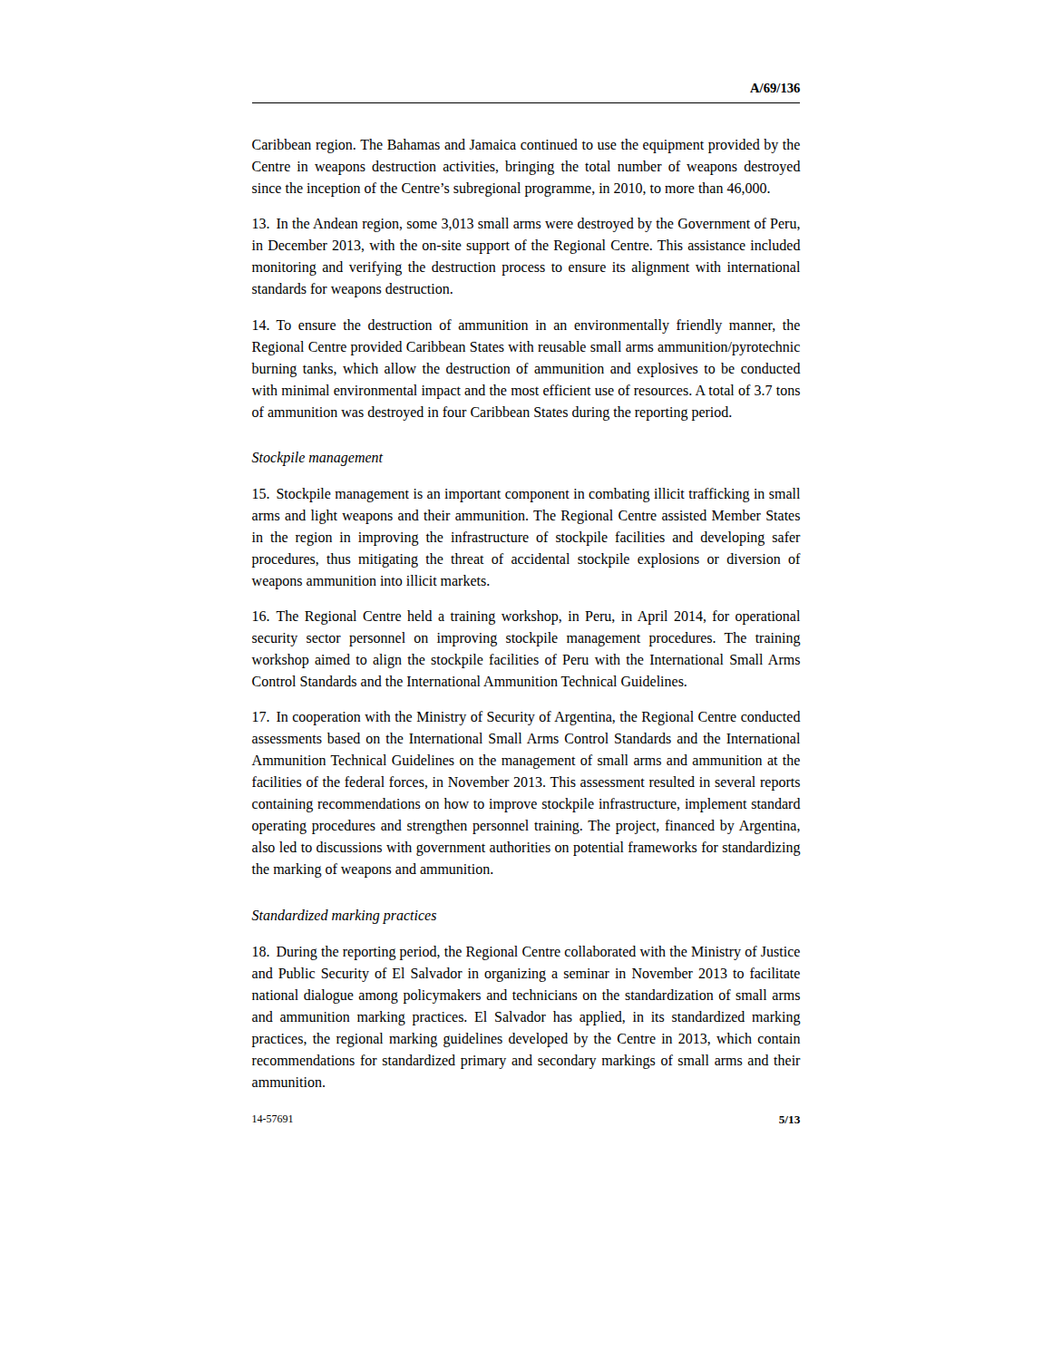A/69/136
Caribbean region. The Bahamas and Jamaica continued to use the equipment provided by the Centre in weapons destruction activities, bringing the total number of weapons destroyed since the inception of the Centre’s subregional programme, in 2010, to more than 46,000.
13. In the Andean region, some 3,013 small arms were destroyed by the Government of Peru, in December 2013, with the on-site support of the Regional Centre. This assistance included monitoring and verifying the destruction process to ensure its alignment with international standards for weapons destruction.
14. To ensure the destruction of ammunition in an environmentally friendly manner, the Regional Centre provided Caribbean States with reusable small arms ammunition/pyrotechnic burning tanks, which allow the destruction of ammunition and explosives to be conducted with minimal environmental impact and the most efficient use of resources. A total of 3.7 tons of ammunition was destroyed in four Caribbean States during the reporting period.
Stockpile management
15. Stockpile management is an important component in combating illicit trafficking in small arms and light weapons and their ammunition. The Regional Centre assisted Member States in the region in improving the infrastructure of stockpile facilities and developing safer procedures, thus mitigating the threat of accidental stockpile explosions or diversion of weapons ammunition into illicit markets.
16. The Regional Centre held a training workshop, in Peru, in April 2014, for operational security sector personnel on improving stockpile management procedures. The training workshop aimed to align the stockpile facilities of Peru with the International Small Arms Control Standards and the International Ammunition Technical Guidelines.
17. In cooperation with the Ministry of Security of Argentina, the Regional Centre conducted assessments based on the International Small Arms Control Standards and the International Ammunition Technical Guidelines on the management of small arms and ammunition at the facilities of the federal forces, in November 2013. This assessment resulted in several reports containing recommendations on how to improve stockpile infrastructure, implement standard operating procedures and strengthen personnel training. The project, financed by Argentina, also led to discussions with government authorities on potential frameworks for standardizing the marking of weapons and ammunition.
Standardized marking practices
18. During the reporting period, the Regional Centre collaborated with the Ministry of Justice and Public Security of El Salvador in organizing a seminar in November 2013 to facilitate national dialogue among policymakers and technicians on the standardization of small arms and ammunition marking practices. El Salvador has applied, in its standardized marking practices, the regional marking guidelines developed by the Centre in 2013, which contain recommendations for standardized primary and secondary markings of small arms and their ammunition.
14-57691 5/13